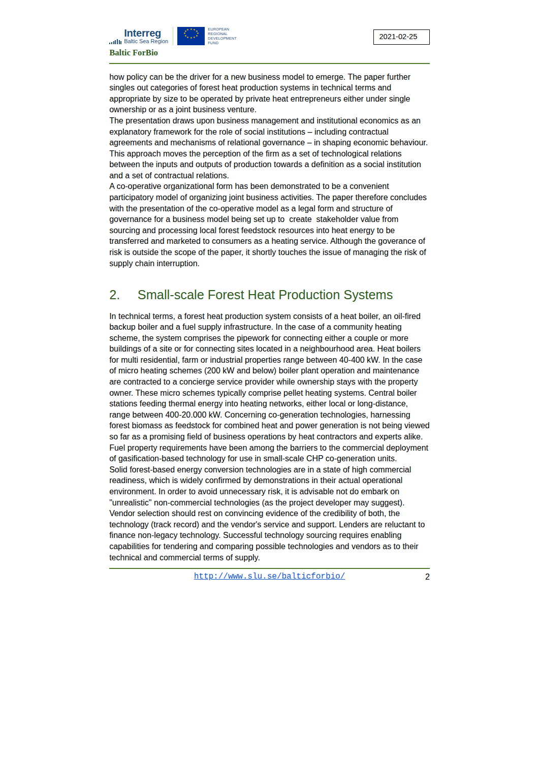Interreg Baltic Sea Region
★ ★ ★ ★ ★ ★ ★ ★ ★ ★ ★ ★
European
Regional
Development
Fund
Baltic ForBio
2021-02-25
how policy can be the driver for a new business model to emerge. The paper further singles out categories of forest heat production systems in technical terms and appropriate by size to be operated by private heat entrepreneurs either under single ownership or as a joint business venture.
The presentation draws upon business management and institutional economics as an explanatory framework for the role of social institutions – including contractual agreements and mechanisms of relational governance – in shaping economic behaviour. This approach moves the perception of the firm as a set of technological relations between the inputs and outputs of production towards a definition as a social institution and a set of contractual relations.
A co-operative organizational form has been demonstrated to be a convenient participatory model of organizing joint business activities. The paper therefore concludes with the presentation of the co-operative model as a legal form and structure of governance for a business model being set up to create stakeholder value from sourcing and processing local forest feedstock resources into heat energy to be transferred and marketed to consumers as a heating service. Although the goverance of risk is outside the scope of the paper, it shortly touches the issue of managing the risk of supply chain interruption.
2. Small-scale Forest Heat Production Systems
In technical terms, a forest heat production system consists of a heat boiler, an oil-fired backup boiler and a fuel supply infrastructure. In the case of a community heating scheme, the system comprises the pipework for connecting either a couple or more buildings of a site or for connecting sites located in a neighbourhood area. Heat boilers for multi residential, farm or industrial properties range between 40-400 kW. In the case of micro heating schemes (200 kW and below) boiler plant operation and maintenance are contracted to a concierge service provider while ownership stays with the property owner. These micro schemes typically comprise pellet heating systems. Central boiler stations feeding thermal energy into heating networks, either local or long-distance, range between 400-20.000 kW. Concerning co-generation technologies, harnessing forest biomass as feedstock for combined heat and power generation is not being viewed so far as a promising field of business operations by heat contractors and experts alike. Fuel property requirements have been among the barriers to the commercial deployment of gasification-based technology for use in small-scale CHP co-generation units.
Solid forest-based energy conversion technologies are in a state of high commercial readiness, which is widely confirmed by demonstrations in their actual operational environment. In order to avoid unnecessary risk, it is advisable not do embark on "unrealistic" non-commercial technologies (as the project developer may suggest). Vendor selection should rest on convincing evidence of the credibility of both, the technology (track record) and the vendor's service and support. Lenders are reluctant to finance non-legacy technology. Successful technology sourcing requires enabling capabilities for tendering and comparing possible technologies and vendors as to their technical and commercial terms of supply.
http://www.slu.se/balticforbio/ 2